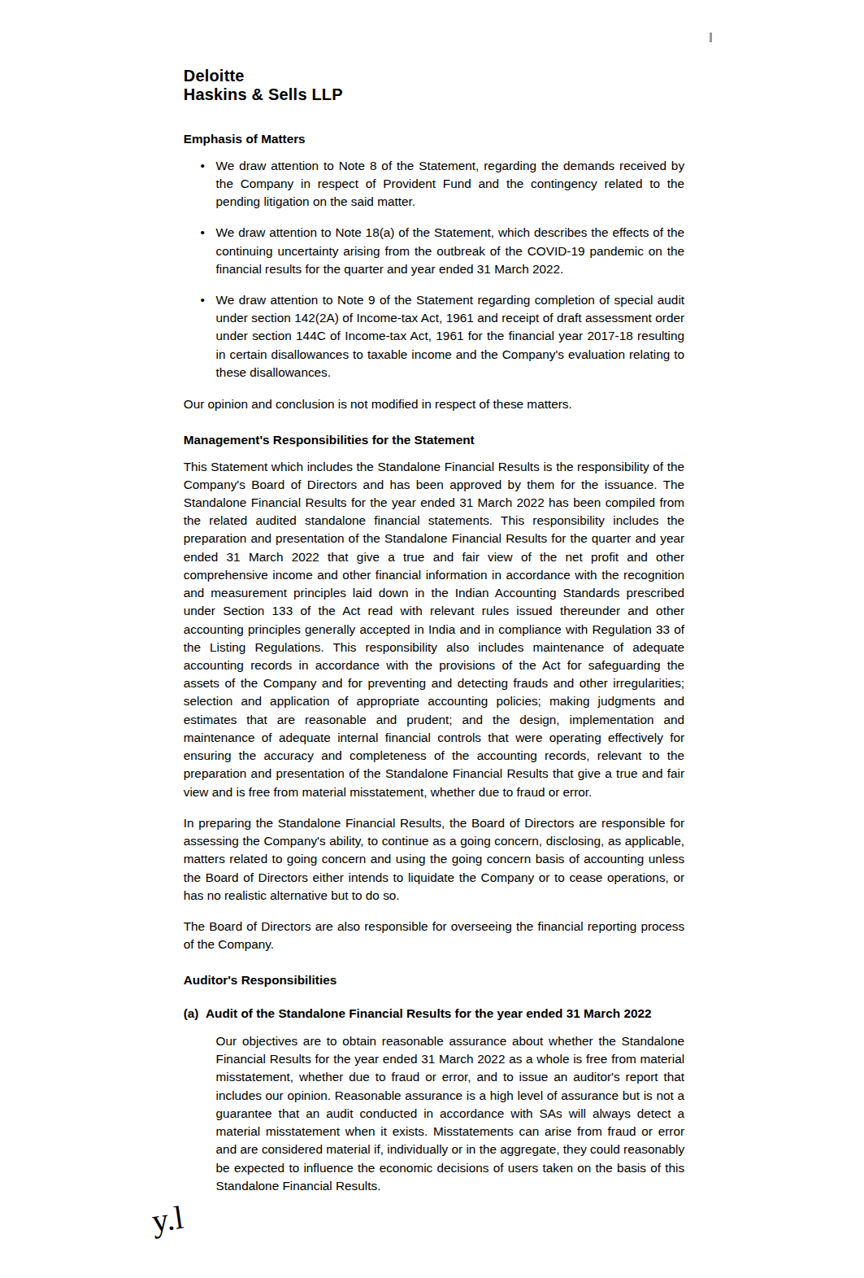Deloitte Haskins & Sells LLP
Emphasis of Matters
We draw attention to Note 8 of the Statement, regarding the demands received by the Company in respect of Provident Fund and the contingency related to the pending litigation on the said matter.
We draw attention to Note 18(a) of the Statement, which describes the effects of the continuing uncertainty arising from the outbreak of the COVID-19 pandemic on the financial results for the quarter and year ended 31 March 2022.
We draw attention to Note 9 of the Statement regarding completion of special audit under section 142(2A) of Income-tax Act, 1961 and receipt of draft assessment order under section 144C of Income-tax Act, 1961 for the financial year 2017-18 resulting in certain disallowances to taxable income and the Company's evaluation relating to these disallowances.
Our opinion and conclusion is not modified in respect of these matters.
Management's Responsibilities for the Statement
This Statement which includes the Standalone Financial Results is the responsibility of the Company's Board of Directors and has been approved by them for the issuance. The Standalone Financial Results for the year ended 31 March 2022 has been compiled from the related audited standalone financial statements. This responsibility includes the preparation and presentation of the Standalone Financial Results for the quarter and year ended 31 March 2022 that give a true and fair view of the net profit and other comprehensive income and other financial information in accordance with the recognition and measurement principles laid down in the Indian Accounting Standards prescribed under Section 133 of the Act read with relevant rules issued thereunder and other accounting principles generally accepted in India and in compliance with Regulation 33 of the Listing Regulations. This responsibility also includes maintenance of adequate accounting records in accordance with the provisions of the Act for safeguarding the assets of the Company and for preventing and detecting frauds and other irregularities; selection and application of appropriate accounting policies; making judgments and estimates that are reasonable and prudent; and the design, implementation and maintenance of adequate internal financial controls that were operating effectively for ensuring the accuracy and completeness of the accounting records, relevant to the preparation and presentation of the Standalone Financial Results that give a true and fair view and is free from material misstatement, whether due to fraud or error.
In preparing the Standalone Financial Results, the Board of Directors are responsible for assessing the Company's ability, to continue as a going concern, disclosing, as applicable, matters related to going concern and using the going concern basis of accounting unless the Board of Directors either intends to liquidate the Company or to cease operations, or has no realistic alternative but to do so.
The Board of Directors are also responsible for overseeing the financial reporting process of the Company.
Auditor's Responsibilities
(a) Audit of the Standalone Financial Results for the year ended 31 March 2022
Our objectives are to obtain reasonable assurance about whether the Standalone Financial Results for the year ended 31 March 2022 as a whole is free from material misstatement, whether due to fraud or error, and to issue an auditor's report that includes our opinion. Reasonable assurance is a high level of assurance but is not a guarantee that an audit conducted in accordance with SAs will always detect a material misstatement when it exists. Misstatements can arise from fraud or error and are considered material if, individually or in the aggregate, they could reasonably be expected to influence the economic decisions of users taken on the basis of this Standalone Financial Results.
y.l